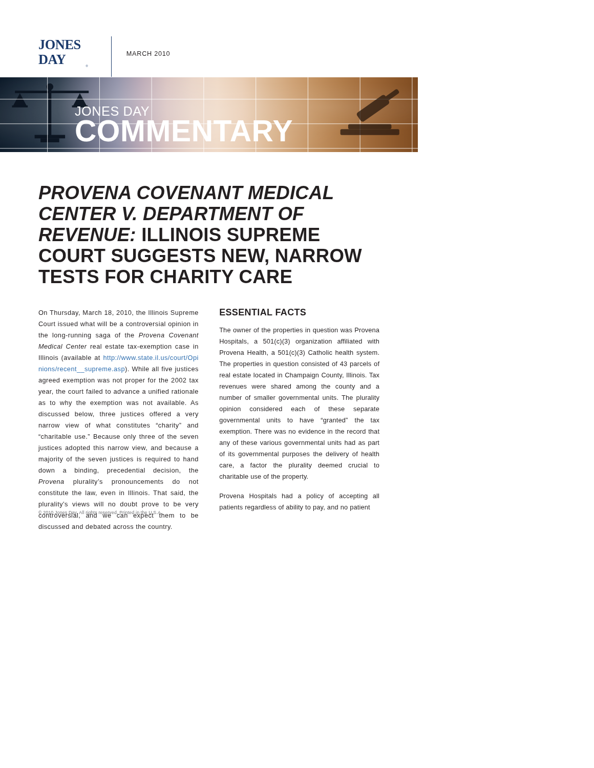JONES DAY ®
MARCH 2010
JONES DAY
COMMENTARY
Provena Covenant Medical Center v. Department of Revenue: Illinois Supreme Court Suggests New, Narrow Tests for Charity Care
On Thursday, March 18, 2010, the Illinois Supreme Court issued what will be a controversial opinion in the long-running saga of the Provena Covenant Medical Center real estate tax-exemption case in Illinois (available at http://www.state.il.us/court/Opinions/recent__supreme.asp). While all five justices agreed exemption was not proper for the 2002 tax year, the court failed to advance a unified rationale as to why the exemption was not available. As discussed below, three justices offered a very narrow view of what constitutes “charity” and “charitable use.” Because only three of the seven justices adopted this narrow view, and because a majority of the seven justices is required to hand down a binding, precedential decision, the Provena plurality’s pronouncements do not constitute the law, even in Illinois. That said, the plurality’s views will no doubt prove to be very controversial, and we can expect them to be discussed and debated across the country.
Essential Facts
The owner of the properties in question was Provena Hospitals, a 501(c)(3) organization affiliated with Provena Health, a 501(c)(3) Catholic health system. The properties in question consisted of 43 parcels of real estate located in Champaign County, Illinois. Tax revenues were shared among the county and a number of smaller governmental units. The plurality opinion considered each of these separate governmental units to have “granted” the tax exemption. There was no evidence in the record that any of these various governmental units had as part of its governmental purposes the delivery of health care, a factor the plurality deemed crucial to charitable use of the property.
Provena Hospitals had a policy of accepting all patients regardless of ability to pay, and no patient
© 2010 Jones Day. All rights reserved. Printed in the U.S.A.